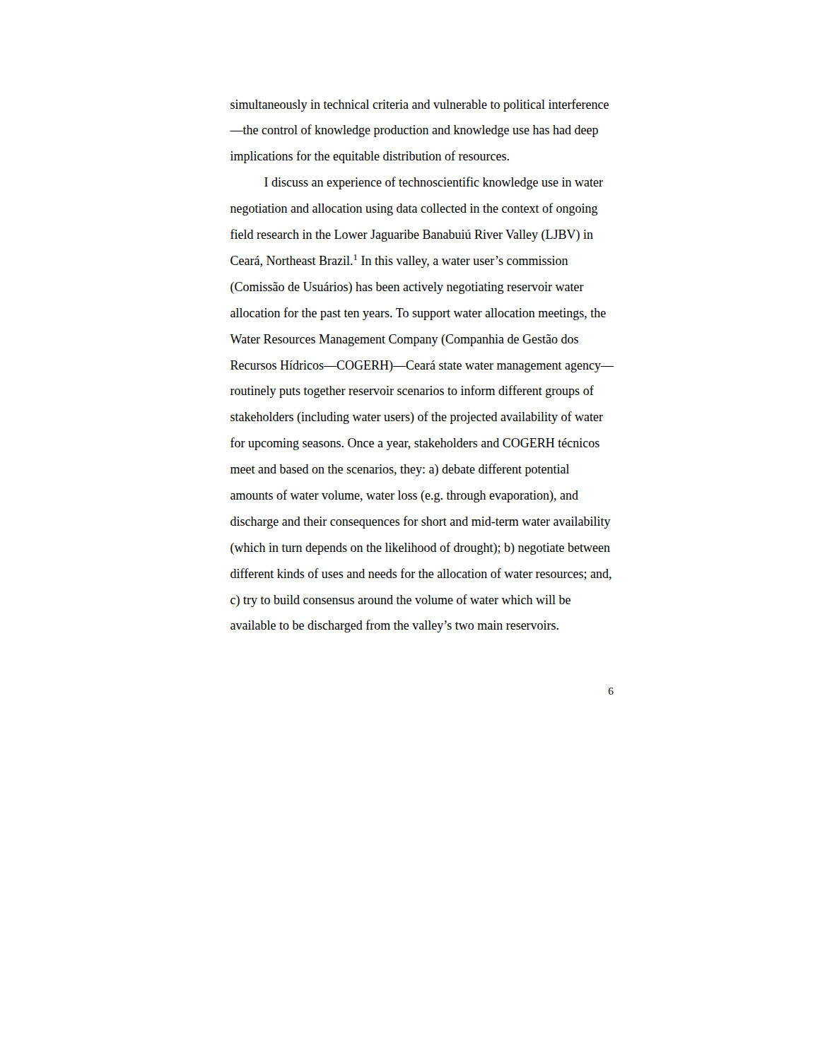simultaneously in technical criteria and vulnerable to political interference—the control of knowledge production and knowledge use has had deep implications for the equitable distribution of resources.
I discuss an experience of technoscientific knowledge use in water negotiation and allocation using data collected in the context of ongoing field research in the Lower Jaguaribe Banabuiú River Valley (LJBV) in Ceará, Northeast Brazil.1 In this valley, a water user’s commission (Comissão de Usuários) has been actively negotiating reservoir water allocation for the past ten years. To support water allocation meetings, the Water Resources Management Company (Companhia de Gestão dos Recursos Hídricos—COGERH)—Ceará state water management agency—routinely puts together reservoir scenarios to inform different groups of stakeholders (including water users) of the projected availability of water for upcoming seasons. Once a year, stakeholders and COGERH técnicos meet and based on the scenarios, they: a) debate different potential amounts of water volume, water loss (e.g. through evaporation), and discharge and their consequences for short and mid-term water availability (which in turn depends on the likelihood of drought); b) negotiate between different kinds of uses and needs for the allocation of water resources; and, c) try to build consensus around the volume of water which will be available to be discharged from the valley’s two main reservoirs.
6